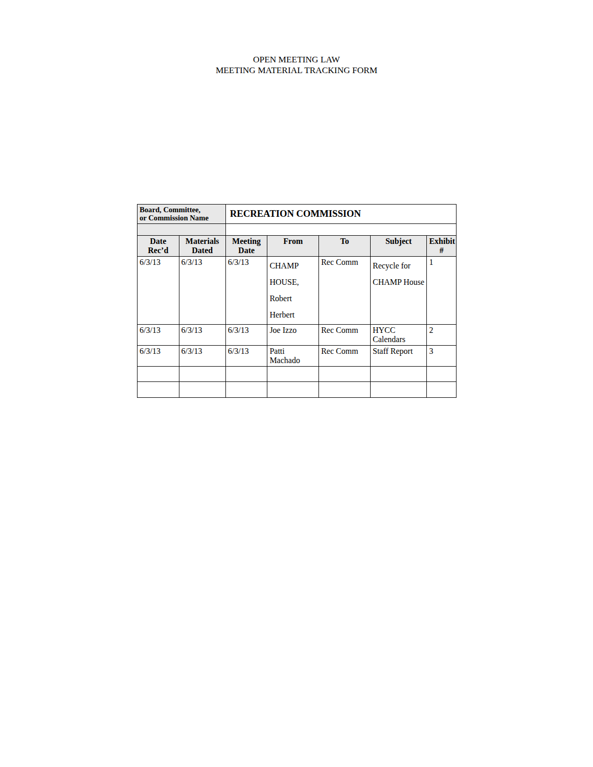OPEN MEETING LAW
MEETING MATERIAL TRACKING FORM
| Board, Committee, or Commission Name | RECREATION COMMISSION |
| Date Rec’d | Materials Dated | Meeting Date | From | To | Subject | Exhibit # |
| 6/3/13 | 6/3/13 | 6/3/13 | CHAMP HOUSE, Robert Herbert | Rec Comm | Recycle for CHAMP House | 1 |
| 6/3/13 | 6/3/13 | 6/3/13 | Joe Izzo | Rec Comm | HYCC Calendars | 2 |
| 6/3/13 | 6/3/13 | 6/3/13 | Patti Machado | Rec Comm | Staff Report | 3 |